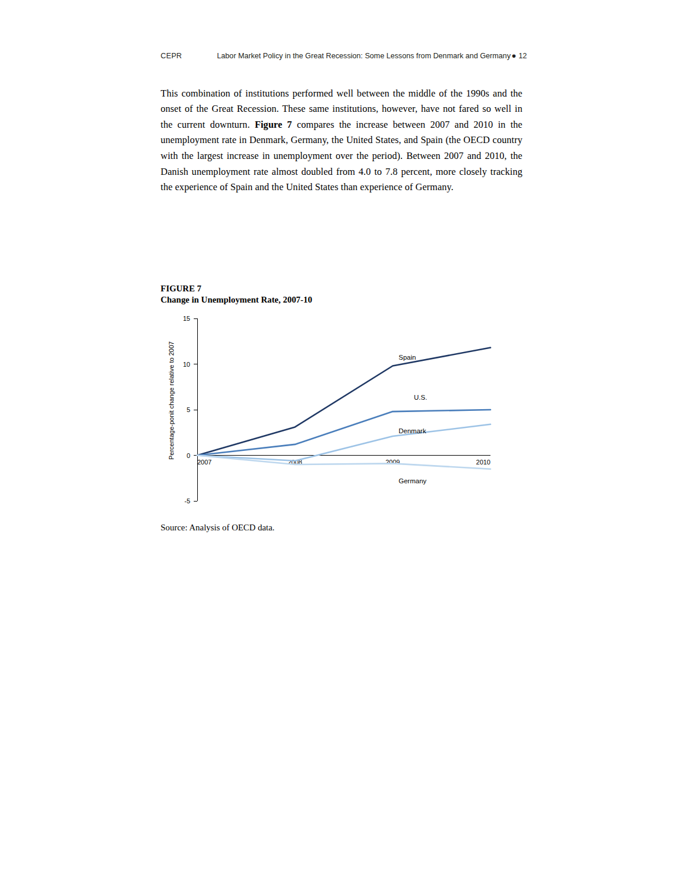CEPR Labor Market Policy in the Great Recession: Some Lessons from Denmark and Germany●12
This combination of institutions performed well between the middle of the 1990s and the onset of the Great Recession. These same institutions, however, have not fared so well in the current downturn. Figure 7 compares the increase between 2007 and 2010 in the unemployment rate in Denmark, Germany, the United States, and Spain (the OECD country with the largest increase in unemployment over the period). Between 2007 and 2010, the Danish unemployment rate almost doubled from 4.0 to 7.8 percent, more closely tracking the experience of Spain and the United States than experience of Germany.
FIGURE 7
Change in Unemployment Rate, 2007-10
15 10 5 0 -5 Percentage-ponit change relative to 2007 2007 2008 2009 2010 Spain U.S. Denmark Germany
Source: Analysis of OECD data.